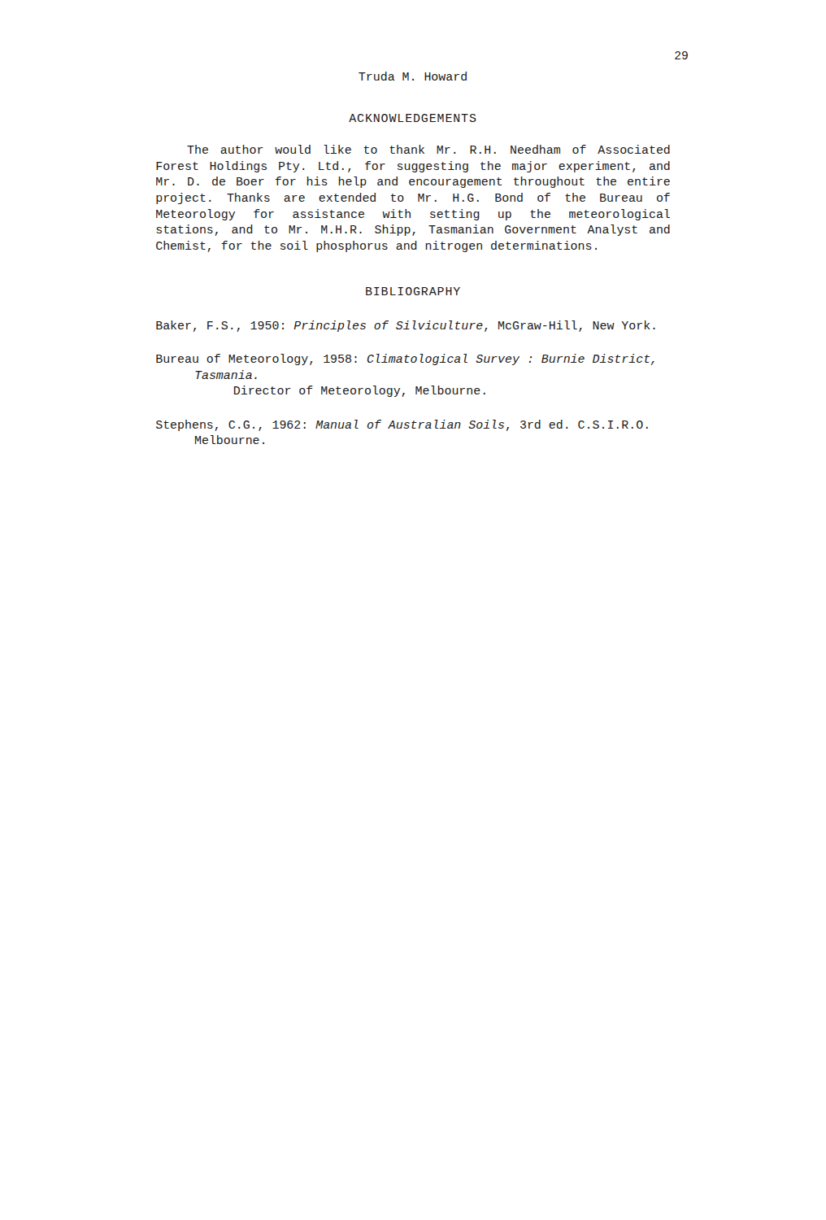29
Truda M. Howard
ACKNOWLEDGEMENTS
The author would like to thank Mr. R.H. Needham of Associated Forest Holdings Pty. Ltd., for suggesting the major experiment, and Mr. D. de Boer for his help and encouragement throughout the entire project. Thanks are extended to Mr. H.G. Bond of the Bureau of Meteorology for assistance with setting up the meteorological stations, and to Mr. M.H.R. Shipp, Tasmanian Government Analyst and Chemist, for the soil phosphorus and nitrogen determinations.
BIBLIOGRAPHY
Baker, F.S., 1950: Principles of Silviculture, McGraw-Hill, New York.
Bureau of Meteorology, 1958: Climatological Survey : Burnie District, Tasmania.Director of Meteorology, Melbourne.
Stephens, C.G., 1962: Manual of Australian Soils, 3rd ed. C.S.I.R.O. Melbourne.